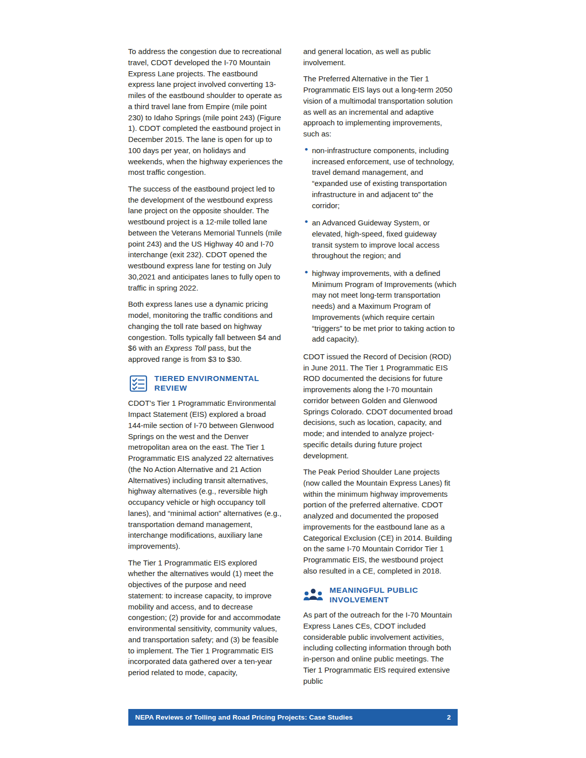To address the congestion due to recreational travel, CDOT developed the I-70 Mountain Express Lane projects. The eastbound express lane project involved converting 13-miles of the eastbound shoulder to operate as a third travel lane from Empire (mile point 230) to Idaho Springs (mile point 243) (Figure 1). CDOT completed the eastbound project in December 2015. The lane is open for up to 100 days per year, on holidays and weekends, when the highway experiences the most traffic congestion.
The success of the eastbound project led to the development of the westbound express lane project on the opposite shoulder. The westbound project is a 12-mile tolled lane between the Veterans Memorial Tunnels (mile point 243) and the US Highway 40 and I-70 interchange (exit 232). CDOT opened the westbound express lane for testing on July 30,2021 and anticipates lanes to fully open to traffic in spring 2022.
Both express lanes use a dynamic pricing model, monitoring the traffic conditions and changing the toll rate based on highway congestion. Tolls typically fall between $4 and $6 with an Express Toll pass, but the approved range is from $3 to $30.
Tiered Environmental Review
CDOT’s Tier 1 Programmatic Environmental Impact Statement (EIS) explored a broad 144-mile section of I-70 between Glenwood Springs on the west and the Denver metropolitan area on the east. The Tier 1 Programmatic EIS analyzed 22 alternatives (the No Action Alternative and 21 Action Alternatives) including transit alternatives, highway alternatives (e.g., reversible high occupancy vehicle or high occupancy toll lanes), and “minimal action” alternatives (e.g., transportation demand management, interchange modifications, auxiliary lane improvements).
The Tier 1 Programmatic EIS explored whether the alternatives would (1) meet the objectives of the purpose and need statement: to increase capacity, to improve mobility and access, and to decrease congestion; (2) provide for and accommodate environmental sensitivity, community values, and transportation safety; and (3) be feasible to implement. The Tier 1 Programmatic EIS incorporated data gathered over a ten-year period related to mode, capacity,
and general location, as well as public involvement.
The Preferred Alternative in the Tier 1 Programmatic EIS lays out a long-term 2050 vision of a multimodal transportation solution as well as an incremental and adaptive approach to implementing improvements, such as:
non-infrastructure components, including increased enforcement, use of technology, travel demand management, and “expanded use of existing transportation infrastructure in and adjacent to” the corridor;
an Advanced Guideway System, or elevated, high-speed, fixed guideway transit system to improve local access throughout the region; and
highway improvements, with a defined Minimum Program of Improvements (which may not meet long-term transportation needs) and a Maximum Program of Improvements (which require certain “triggers” to be met prior to taking action to add capacity).
CDOT issued the Record of Decision (ROD) in June 2011. The Tier 1 Programmatic EIS ROD documented the decisions for future improvements along the I-70 mountain corridor between Golden and Glenwood Springs Colorado. CDOT documented broad decisions, such as location, capacity, and mode; and intended to analyze project-specific details during future project development.
The Peak Period Shoulder Lane projects (now called the Mountain Express Lanes) fit within the minimum highway improvements portion of the preferred alternative. CDOT analyzed and documented the proposed improvements for the eastbound lane as a Categorical Exclusion (CE) in 2014. Building on the same I-70 Mountain Corridor Tier 1 Programmatic EIS, the westbound project also resulted in a CE, completed in 2018.
Meaningful Public Involvement
As part of the outreach for the I-70 Mountain Express Lanes CEs, CDOT included considerable public involvement activities, including collecting information through both in-person and online public meetings. The Tier 1 Programmatic EIS required extensive public
NEPA Reviews of Tolling and Road Pricing Projects: Case Studies 2